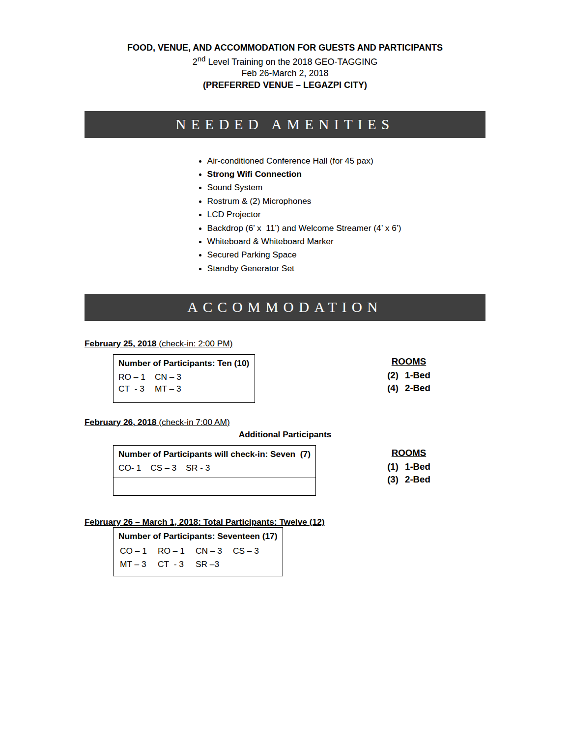FOOD, VENUE, AND ACCOMMODATION FOR GUESTS AND PARTICIPANTS
2nd Level Training on the 2018 GEO-TAGGING
Feb 26-March 2, 2018
(PREFERRED VENUE – LEGAZPI CITY)
NEEDED AMENITIES
Air-conditioned Conference Hall (for 45 pax)
Strong Wifi Connection
Sound System
Rostrum & (2) Microphones
LCD Projector
Backdrop (6’ x 11’) and Welcome Streamer (4’ x 6’)
Whiteboard & Whiteboard Marker
Secured Parking Space
Standby Generator Set
ACCOMMODATION
February 25, 2018 (check-in: 2:00 PM)
Number of Participants: Ten (10)
| RO – 1 | CN – 3 |
| CT - 3 | MT – 3 |
ROOMS
| (2) | 1-Bed |
| (4) | 2-Bed |
February 26, 2018 (check-in 7:00 AM)
Additional Participants
Number of Participants will check-in: Seven (7)
| CO- 1 | CS – 3 | SR - 3 |
ROOMS
| (1) | 1-Bed |
| (3) | 2-Bed |
February 26 – March 1, 2018: Total Participants: Twelve (12)
Number of Participants: Seventeen (17)
| CO – 1 | RO – 1 | CN – 3 | CS – 3 |
| MT – 3 | CT - 3 | SR –3 | |